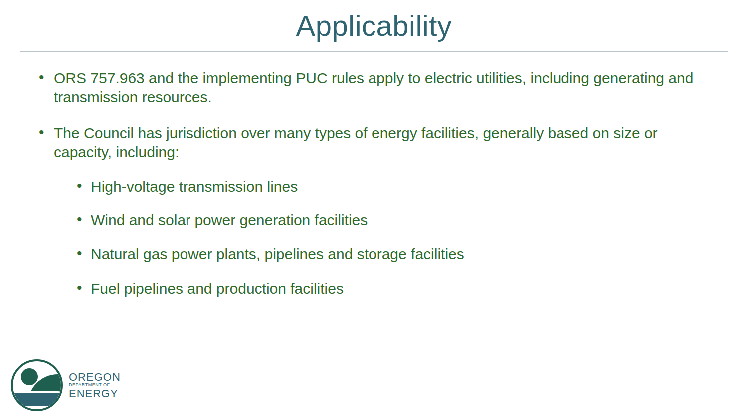Applicability
ORS 757.963 and the implementing PUC rules apply to electric utilities, including generating and transmission resources.
The Council has jurisdiction over many types of energy facilities, generally based on size or capacity, including:
High-voltage transmission lines
Wind and solar power generation facilities
Natural gas power plants, pipelines and storage facilities
Fuel pipelines and production facilities
OREGON
DEPARTMENT OF
ENERGY